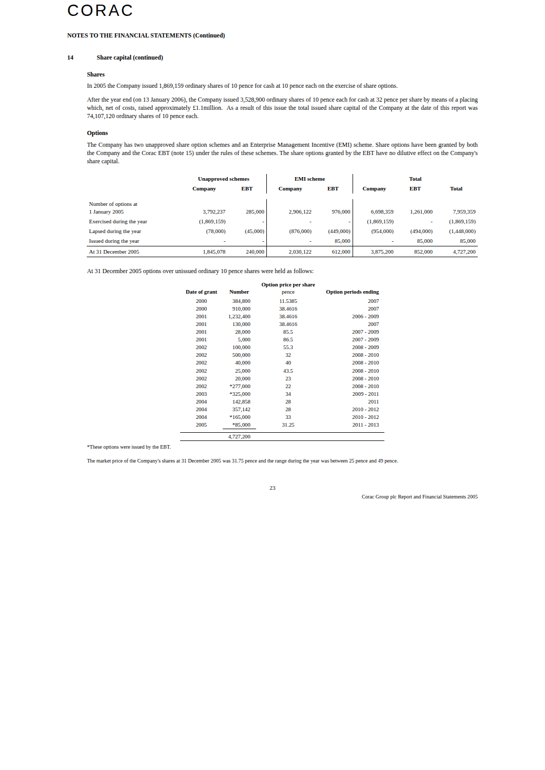CORAC
NOTES TO THE FINANCIAL STATEMENTS (Continued)
14 Share capital (continued)
Shares
In 2005 the Company issued 1,869,159 ordinary shares of 10 pence for cash at 10 pence each on the exercise of share options.
After the year end (on 13 January 2006), the Company issued 3,528,900 ordinary shares of 10 pence each for cash at 32 pence per share by means of a placing which, net of costs, raised approximately £1.1million. As a result of this issue the total issued share capital of the Company at the date of this report was 74,107,120 ordinary shares of 10 pence each.
Options
The Company has two unapproved share option schemes and an Enterprise Management Incentive (EMI) scheme. Share options have been granted by both the Company and the Corac EBT (note 15) under the rules of these schemes. The share options granted by the EBT have no dilutive effect on the Company's share capital.
| | Unapproved schemes | EMI scheme | Total |
| --- | --- | --- | --- |
| | Company | EBT | Company | EBT | Company | EBT | Total |
| Number of options at 1 January 2005 | 3,792,237 | 285,000 | 2,906,122 | 976,000 | 6,698,359 | 1,261,000 | 7,959,359 |
| Exercised during the year | (1,869,159) | - | - | - | (1,869,159) | - | (1,869,159) |
| Lapsed during the year | (78,000) | (45,000) | (876,000) | (449,000) | (954,000) | (494,000) | (1,448,000) |
| Issued during the year | - | - | - | 85,000 | - | 85,000 | 85,000 |
| At 31 December 2005 | 1,845,078 | 240,000 | 2,030,122 | 612,000 | 3,875,200 | 852,000 | 4,727,200 |
At 31 December 2005 options over unissued ordinary 10 pence shares were held as follows:
| Date of grant | Number | Option price per share pence | Option periods ending |
| --- | --- | --- | --- |
| 2000 | 384,800 | 11.5385 | 2007 |
| 2000 | 910,000 | 38.4616 | 2007 |
| 2001 | 1,232,400 | 38.4616 | 2006 - 2009 |
| 2001 | 130,000 | 38.4616 | 2007 |
| 2001 | 28,000 | 85.5 | 2007 - 2009 |
| 2001 | 5,000 | 86.5 | 2007 - 2009 |
| 2002 | 100,000 | 55.3 | 2008 - 2009 |
| 2002 | 500,000 | 32 | 2008 - 2010 |
| 2002 | 40,000 | 40 | 2008 - 2010 |
| 2002 | 25,000 | 43.5 | 2008 - 2010 |
| 2002 | 20,000 | 23 | 2008 - 2010 |
| 2002 | *277,000 | 22 | 2008 - 2010 |
| 2003 | *325,000 | 34 | 2009 - 2011 |
| 2004 | 142,858 | 28 | 2011 |
| 2004 | 357,142 | 28 | 2010 - 2012 |
| 2004 | *165,000 | 33 | 2010 - 2012 |
| 2005 | *85,000 | 31.25 | 2011 - 2013 |
| | 4,727,200 | | |
*These options were issued by the EBT.
The market price of the Company's shares at 31 December 2005 was 31.75 pence and the range during the year was between 25 pence and 49 pence.
23
Corac Group plc Report and Financial Statements 2005